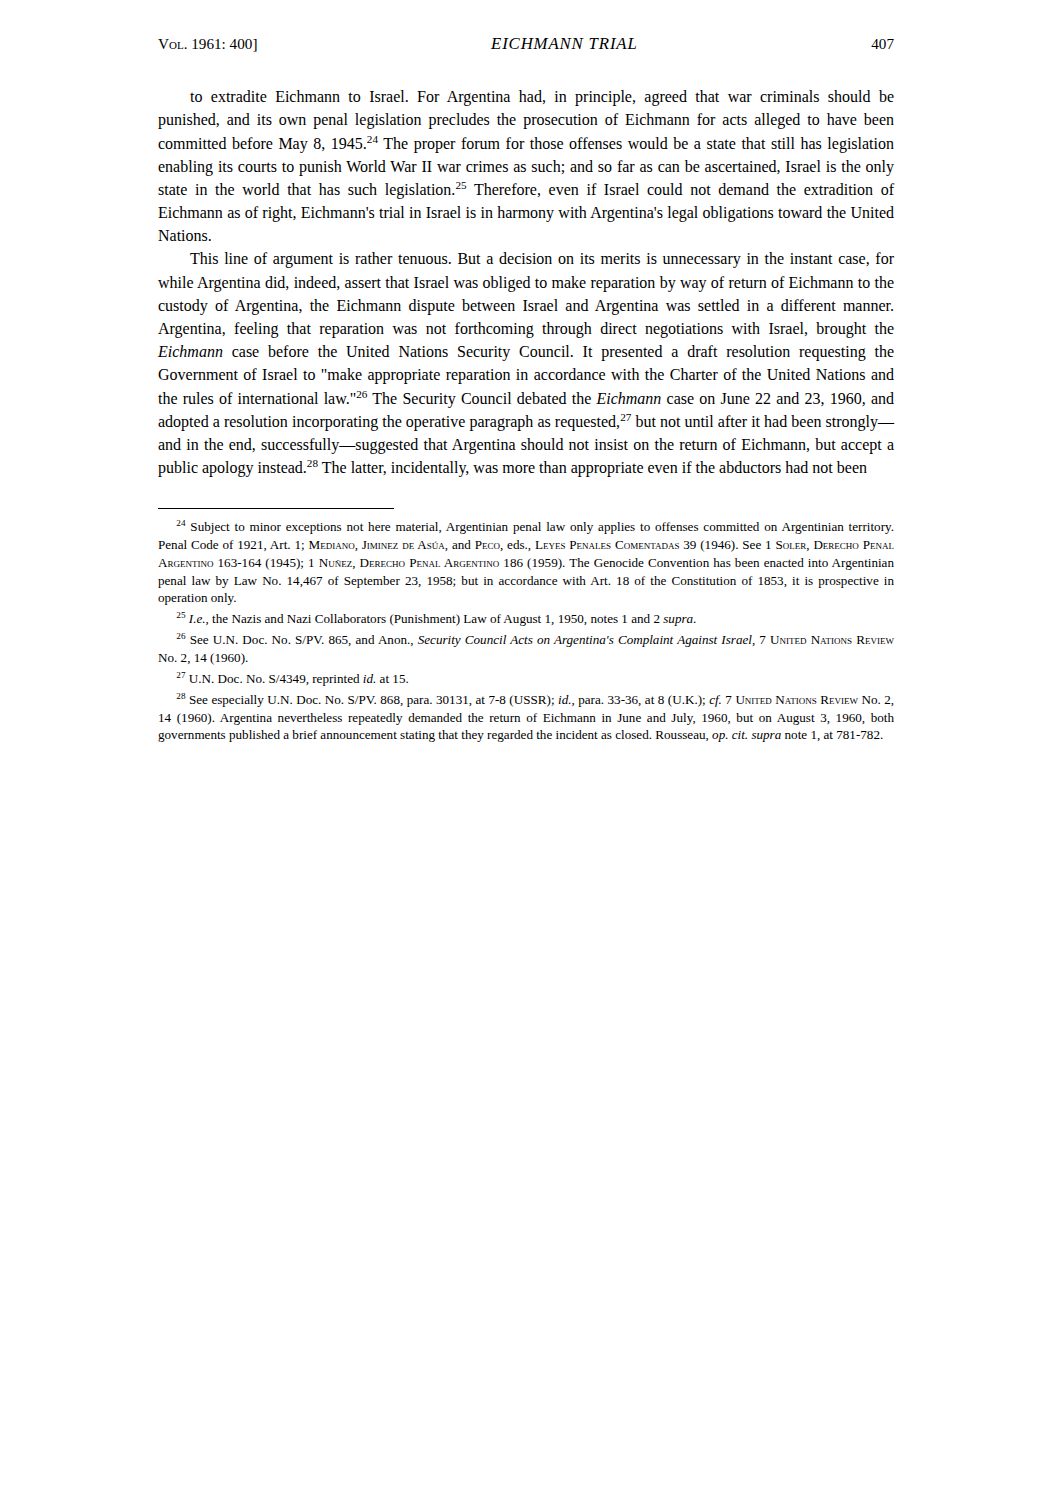Vol. 1961: 400] EICHMANN TRIAL 407
to extradite Eichmann to Israel. For Argentina had, in principle, agreed that war criminals should be punished, and its own penal legislation precludes the prosecution of Eichmann for acts alleged to have been committed before May 8, 1945.24 The proper forum for those offenses would be a state that still has legislation enabling its courts to punish World War II war crimes as such; and so far as can be ascertained, Israel is the only state in the world that has such legislation.25 Therefore, even if Israel could not demand the extradition of Eichmann as of right, Eichmann's trial in Israel is in harmony with Argentina's legal obligations toward the United Nations.
This line of argument is rather tenuous. But a decision on its merits is unnecessary in the instant case, for while Argentina did, indeed, assert that Israel was obliged to make reparation by way of return of Eichmann to the custody of Argentina, the Eichmann dispute between Israel and Argentina was settled in a different manner. Argentina, feeling that reparation was not forthcoming through direct negotiations with Israel, brought the Eichmann case before the United Nations Security Council. It presented a draft resolution requesting the Government of Israel to "make appropriate reparation in accordance with the Charter of the United Nations and the rules of international law."26 The Security Council debated the Eichmann case on June 22 and 23, 1960, and adopted a resolution incorporating the operative paragraph as requested,27 but not until after it had been strongly—and in the end, successfully—suggested that Argentina should not insist on the return of Eichmann, but accept a public apology instead.28 The latter, incidentally, was more than appropriate even if the abductors had not been
24 Subject to minor exceptions not here material, Argentinian penal law only applies to offenses committed on Argentinian territory. Penal Code of 1921, Art. 1; Mediano, Jiminez de Asúa, and Peco, eds., Leyes Penales Comentadas 39 (1946). See 1 Soler, Derecho Penal Argentino 163-164 (1945); 1 Nuñez, Derecho Penal Argentino 186 (1959). The Genocide Convention has been enacted into Argentinian penal law by Law No. 14,467 of September 23, 1958; but in accordance with Art. 18 of the Constitution of 1853, it is prospective in operation only.
25 I.e., the Nazis and Nazi Collaborators (Punishment) Law of August 1, 1950, notes 1 and 2 supra.
26 See U.N. Doc. No. S/PV. 865, and Anon., Security Council Acts on Argentina's Complaint Against Israel, 7 United Nations Review No. 2, 14 (1960).
27 U.N. Doc. No. S/4349, reprinted id. at 15.
28 See especially U.N. Doc. No. S/PV. 868, para. 30131, at 7-8 (USSR); id., para. 33-36, at 8 (U.K.); cf. 7 United Nations Review No. 2, 14 (1960). Argentina nevertheless repeatedly demanded the return of Eichmann in June and July, 1960, but on August 3, 1960, both governments published a brief announcement stating that they regarded the incident as closed. Rousseau, op. cit. supra note 1, at 781-782.